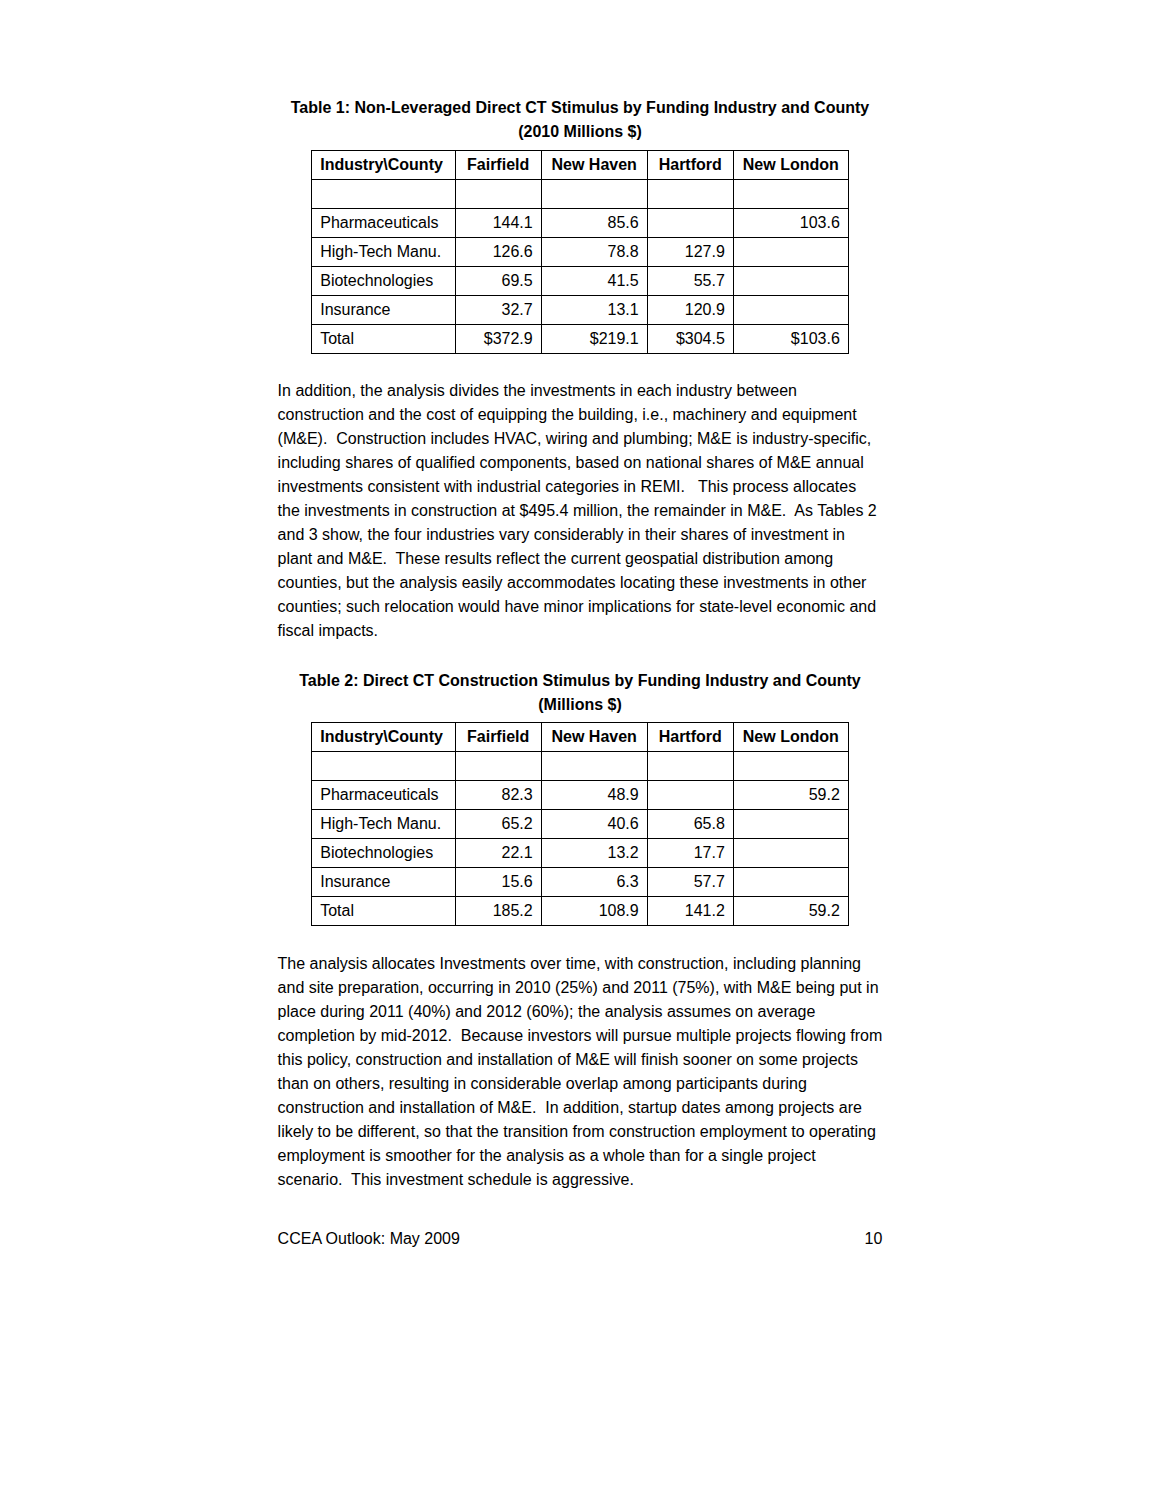Table 1: Non-Leveraged Direct CT Stimulus by Funding Industry and County (2010 Millions $)
| Industry\County | Fairfield | New Haven | Hartford | New London |
| --- | --- | --- | --- | --- |
| Pharmaceuticals | 144.1 | 85.6 | | 103.6 |
| High-Tech Manu. | 126.6 | 78.8 | 127.9 | |
| Biotechnologies | 69.5 | 41.5 | 55.7 | |
| Insurance | 32.7 | 13.1 | 120.9 | |
| Total | $372.9 | $219.1 | $304.5 | $103.6 |
In addition, the analysis divides the investments in each industry between construction and the cost of equipping the building, i.e., machinery and equipment (M&E). Construction includes HVAC, wiring and plumbing; M&E is industry-specific, including shares of qualified components, based on national shares of M&E annual investments consistent with industrial categories in REMI. This process allocates the investments in construction at $495.4 million, the remainder in M&E. As Tables 2 and 3 show, the four industries vary considerably in their shares of investment in plant and M&E. These results reflect the current geospatial distribution among counties, but the analysis easily accommodates locating these investments in other counties; such relocation would have minor implications for state-level economic and fiscal impacts.
Table 2: Direct CT Construction Stimulus by Funding Industry and County (Millions $)
| Industry\County | Fairfield | New Haven | Hartford | New London |
| --- | --- | --- | --- | --- |
| Pharmaceuticals | 82.3 | 48.9 | | 59.2 |
| High-Tech Manu. | 65.2 | 40.6 | 65.8 | |
| Biotechnologies | 22.1 | 13.2 | 17.7 | |
| Insurance | 15.6 | 6.3 | 57.7 | |
| Total | 185.2 | 108.9 | 141.2 | 59.2 |
The analysis allocates Investments over time, with construction, including planning and site preparation, occurring in 2010 (25%) and 2011 (75%), with M&E being put in place during 2011 (40%) and 2012 (60%); the analysis assumes on average completion by mid-2012. Because investors will pursue multiple projects flowing from this policy, construction and installation of M&E will finish sooner on some projects than on others, resulting in considerable overlap among participants during construction and installation of M&E. In addition, startup dates among projects are likely to be different, so that the transition from construction employment to operating employment is smoother for the analysis as a whole than for a single project scenario. This investment schedule is aggressive.
CCEA Outlook: May 2009 10